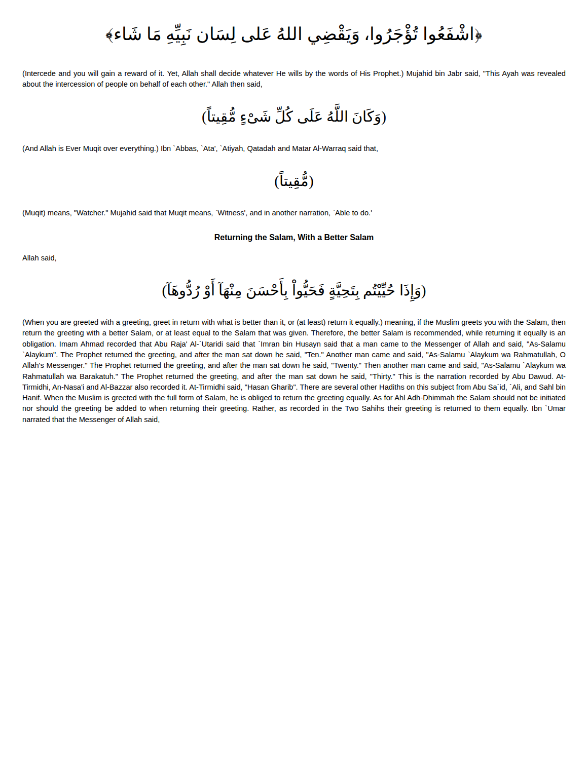﴿اشْفَعُوا تُؤْجَرُوا، وَيَقْضِي اللهُ عَلى لِسَان نَبِيِّهِ مَا شَاء﴾
(Intercede and you will gain a reward of it. Yet, Allah shall decide whatever He wills by the words of His Prophet.) Mujahid bin Jabr said, "This Ayah was revealed about the intercession of people on behalf of each other." Allah then said,
(وَكَانَ اللَّهُ عَلَى كُلِّ شَىْءٍ مُّقِيتاً)
(And Allah is Ever Muqit over everything.) Ibn `Abbas, `Ata', `Atiyah, Qatadah and Matar Al-Warraq said that,
(مُّقِيتاً)
(Muqit) means, "Watcher." Mujahid said that Muqit means, `Witness', and in another narration, `Able to do.'
Returning the Salam, With a Better Salam
Allah said,
(وَإِذَا حُيِّيْتُم بِتَحِيَّةٍ فَحَيُّواْ بِأَحْسَنَ مِنْهَآ أَوْ رُدُّوهَآ)
(When you are greeted with a greeting, greet in return with what is better than it, or (at least) return it equally.) meaning, if the Muslim greets you with the Salam, then return the greeting with a better Salam, or at least equal to the Salam that was given. Therefore, the better Salam is recommended, while returning it equally is an obligation. Imam Ahmad recorded that Abu Raja' Al-`Utaridi said that `Imran bin Husayn said that a man came to the Messenger of Allah and said, "As-Salamu `Alaykum". The Prophet returned the greeting, and after the man sat down he said, "Ten." Another man came and said, "As-Salamu `Alaykum wa Rahmatullah, O Allah's Messenger." The Prophet returned the greeting, and after the man sat down he said, "Twenty." Then another man came and said, "As-Salamu `Alaykum wa Rahmatullah wa Barakatuh." The Prophet returned the greeting, and after the man sat down he said, "Thirty." This is the narration recorded by Abu Dawud. At-Tirmidhi, An-Nasa'i and Al-Bazzar also recorded it. At-Tirmidhi said, "Hasan Gharib". There are several other Hadiths on this subject from Abu Sa`id, `Ali, and Sahl bin Hanif. When the Muslim is greeted with the full form of Salam, he is obliged to return the greeting equally. As for Ahl Adh-Dhimmah the Salam should not be initiated nor should the greeting be added to when returning their greeting. Rather, as recorded in the Two Sahihs their greeting is returned to them equally. Ibn `Umar narrated that the Messenger of Allah said,